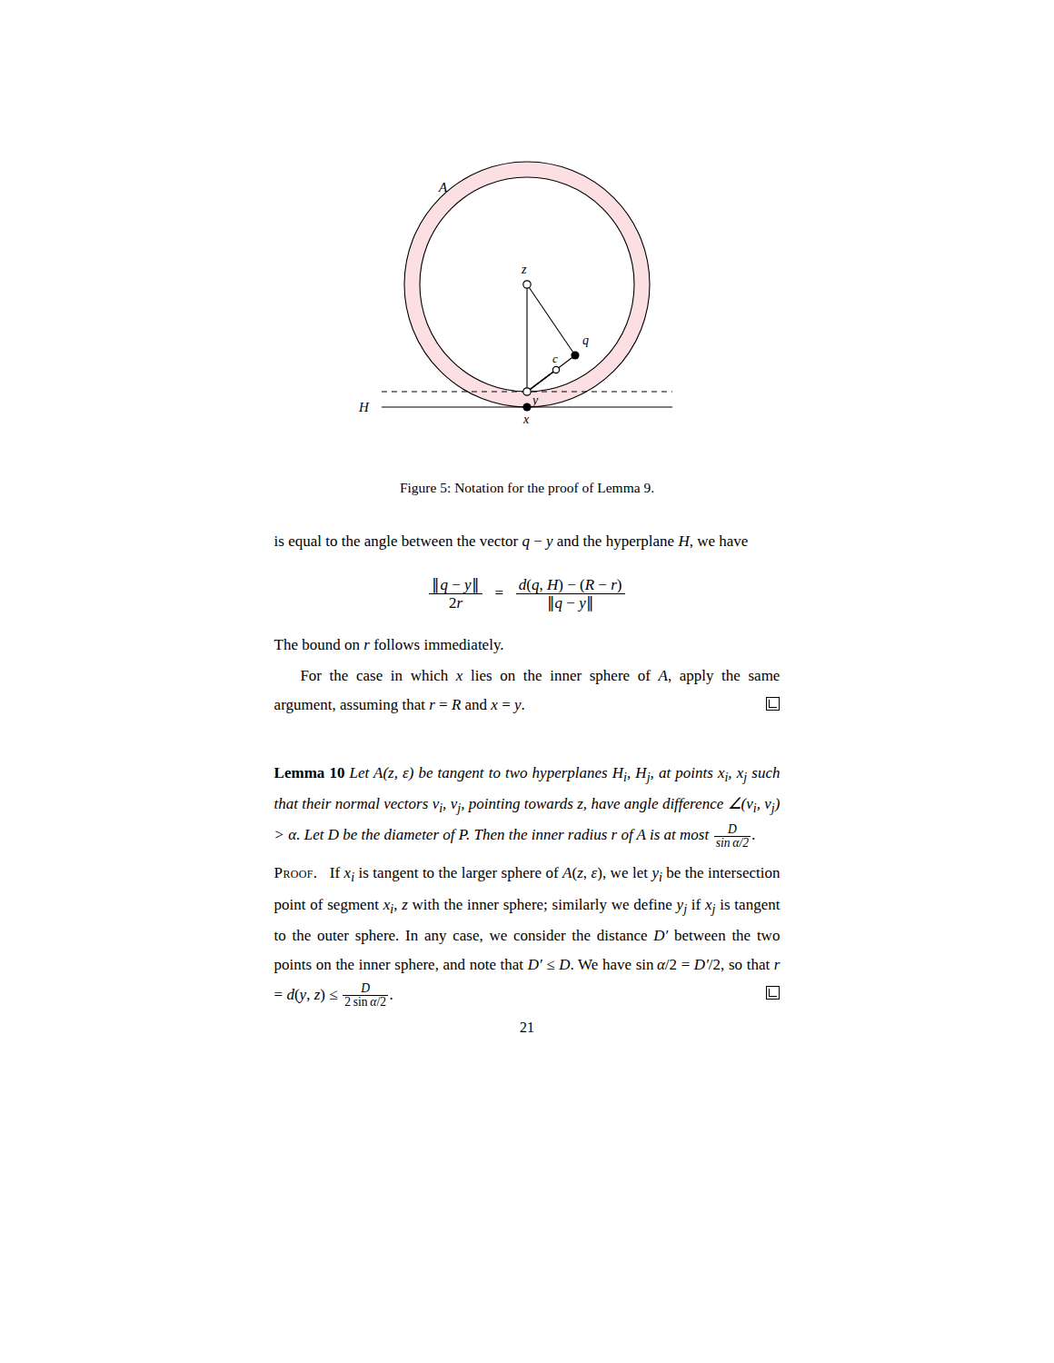A z q c y x H
Figure 5: Notation for the proof of Lemma 9.
is equal to the angle between the vector q − y and the hyperplane H, we have
| ∥ q − y ∥ 2 r | = | d ( q , H ) − ( R − r ) ∥ q − y ∥ |
The bound on r follows immediately.
For the case in which x lies on the inner sphere of A, apply the same argument, assuming that r = R and x = y.
Lemma 10 Let A(z, ε) be tangent to two hyperplanes Hi, Hj, at points xi, xj such that their normal vectors vi, vj, pointing towards z, have angle difference ∠(vi, vj) > α. Let D be the diameter of P. Then the inner radius r of A is at most Dsin α/2.
Proof. If xi is tangent to the larger sphere of A(z, ε), we let yi be the intersection point of segment xi, z with the inner sphere; similarly we define yj if xj is tangent to the outer sphere. In any case, we consider the distance D′ between the two points on the inner sphere, and note that D′ ≤ D. We have sin α/2 = D′/2, so that r = d(y, z) ≤ D 2 sin α/2.
21